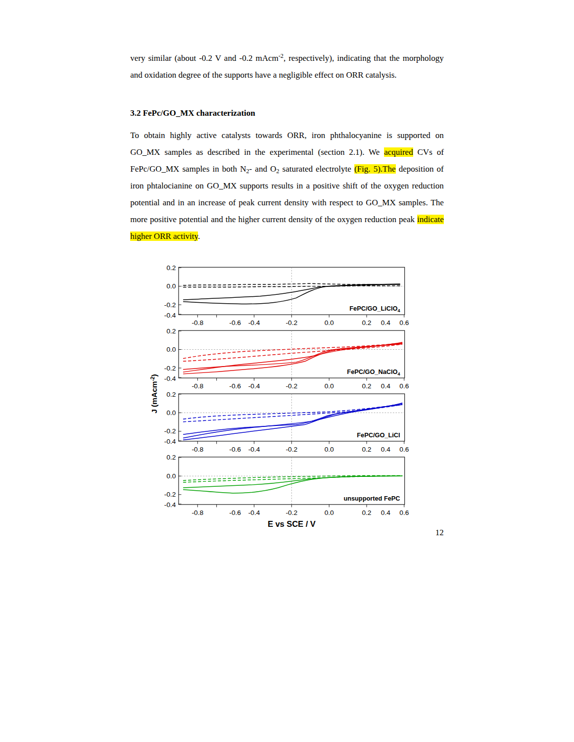very similar (about -0.2 V and -0.2 mAcm-2, respectively), indicating that the morphology and oxidation degree of the supports have a negligible effect on ORR catalysis.
3.2 FePc/GO_MX characterization
To obtain highly active catalysts towards ORR, iron phthalocyanine is supported on GO_MX samples as described in the experimental (section 2.1). We acquired CVs of FePc/GO_MX samples in both N2- and O2 saturated electrolyte (Fig. 5).The deposition of iron phtalocianine on GO_MX supports results in a positive shift of the oxygen reduction potential and in an increase of peak current density with respect to GO_MX samples. The more positive potential and the higher current density of the oxygen reduction peak indicate higher ORR activity.
J (mAcm-2) 0.2 0.0 -0.2 -0.4 -0.8 -0.6 -0.4 -0.2 0.0 0.2 0.4 0.6 FePC/GO_LiClO4 0.2 0.0 -0.2 -0.4 -0.8 -0.6 -0.4 -0.2 0.0 0.2 0.4 0.6 FePC/GO_NaClO4 0.2 0.0 -0.2 -0.4 -0.8 -0.6 -0.4 -0.2 0.0 0.2 0.4 0.6 FePC/GO_LiCl 0.2 0.0 -0.2 -0.4 -0.8 -0.6 -0.4 -0.2 0.0 0.2 0.4 0.6 unsupported FePC E vs SCE / V
12